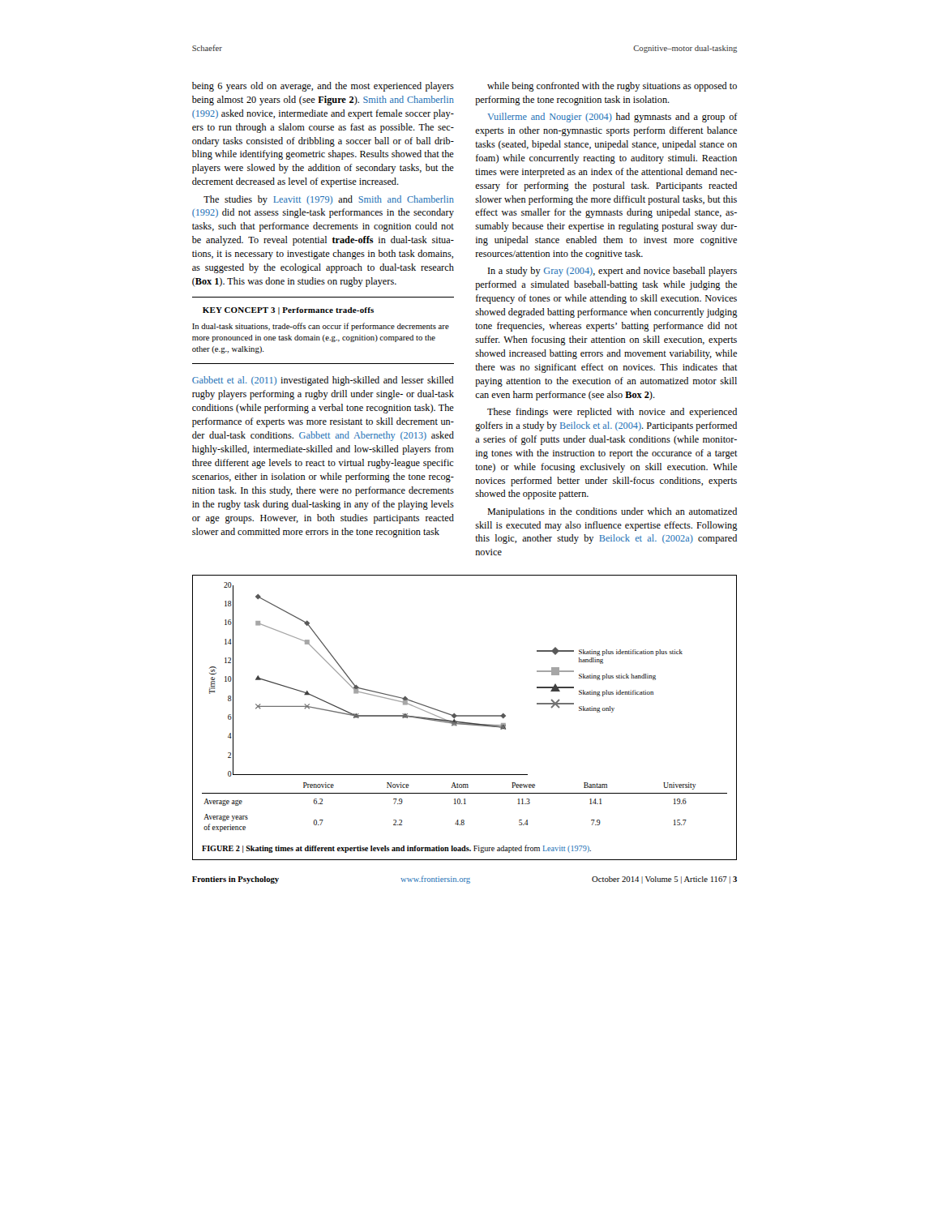Schaefer
Cognitive–motor dual-tasking
being 6 years old on average, and the most experienced players being almost 20 years old (see Figure 2). Smith and Chamberlin (1992) asked novice, intermediate and expert female soccer players to run through a slalom course as fast as possible. The secondary tasks consisted of dribbling a soccer ball or of ball dribbling while identifying geometric shapes. Results showed that the players were slowed by the addition of secondary tasks, but the decrement decreased as level of expertise increased.
The studies by Leavitt (1979) and Smith and Chamberlin (1992) did not assess single-task performances in the secondary tasks, such that performance decrements in cognition could not be analyzed. To reveal potential trade-offs in dual-task situations, it is necessary to investigate changes in both task domains, as suggested by the ecological approach to dual-task research (Box 1). This was done in studies on rugby players.
KEY CONCEPT 3 | Performance trade-offs
In dual-task situations, trade-offs can occur if performance decrements are more pronounced in one task domain (e.g., cognition) compared to the other (e.g., walking).
Gabbett et al. (2011) investigated high-skilled and lesser skilled rugby players performing a rugby drill under single- or dual-task conditions (while performing a verbal tone recognition task). The performance of experts was more resistant to skill decrement under dual-task conditions. Gabbett and Abernethy (2013) asked highly-skilled, intermediate-skilled and low-skilled players from three different age levels to react to virtual rugby-league specific scenarios, either in isolation or while performing the tone recognition task. In this study, there were no performance decrements in the rugby task during dual-tasking in any of the playing levels or age groups. However, in both studies participants reacted slower and committed more errors in the tone recognition task
while being confronted with the rugby situations as opposed to performing the tone recognition task in isolation.
Vuillerme and Nougier (2004) had gymnasts and a group of experts in other non-gymnastic sports perform different balance tasks (seated, bipedal stance, unipedal stance, unipedal stance on foam) while concurrently reacting to auditory stimuli. Reaction times were interpreted as an index of the attentional demand necessary for performing the postural task. Participants reacted slower when performing the more difficult postural tasks, but this effect was smaller for the gymnasts during unipedal stance, assumably because their expertise in regulating postural sway during unipedal stance enabled them to invest more cognitive resources/attention into the cognitive task.
In a study by Gray (2004), expert and novice baseball players performed a simulated baseball-batting task while judging the frequency of tones or while attending to skill execution. Novices showed degraded batting performance when concurrently judging tone frequencies, whereas experts’ batting performance did not suffer. When focusing their attention on skill execution, experts showed increased batting errors and movement variability, while there was no significant effect on novices. This indicates that paying attention to the execution of an automatized motor skill can even harm performance (see also Box 2).
These findings were replicted with novice and experienced golfers in a study by Beilock et al. (2004). Participants performed a series of golf putts under dual-task conditions (while monitoring tones with the instruction to report the occurance of a target tone) or while focusing exclusively on skill execution. While novices performed better under skill-focus conditions, experts showed the opposite pattern.
Manipulations in the conditions under which an automatized skill is executed may also influence expertise effects. Following this logic, another study by Beilock et al. (2002a) compared novice
Time (s)
20
18
16
14
12
10
8
6
4
2
0
Skating plus identification plus stick
handling
Skating plus stick handling
Skating plus identification
Skating only
| | Prenovice | Novice | Atom | Peewee | Bantam | University |
| Average age | 6.2 | 7.9 | 10.1 | 11.3 | 14.1 | 19.6 |
| Average years of experience | 0.7 | 2.2 | 4.8 | 5.4 | 7.9 | 15.7 |
FIGURE 2 | Skating times at different expertise levels and information loads. Figure adapted from Leavitt (1979).
Frontiers in Psychology
www.frontiersin.org
October 2014 | Volume 5 | Article 1167 | 3